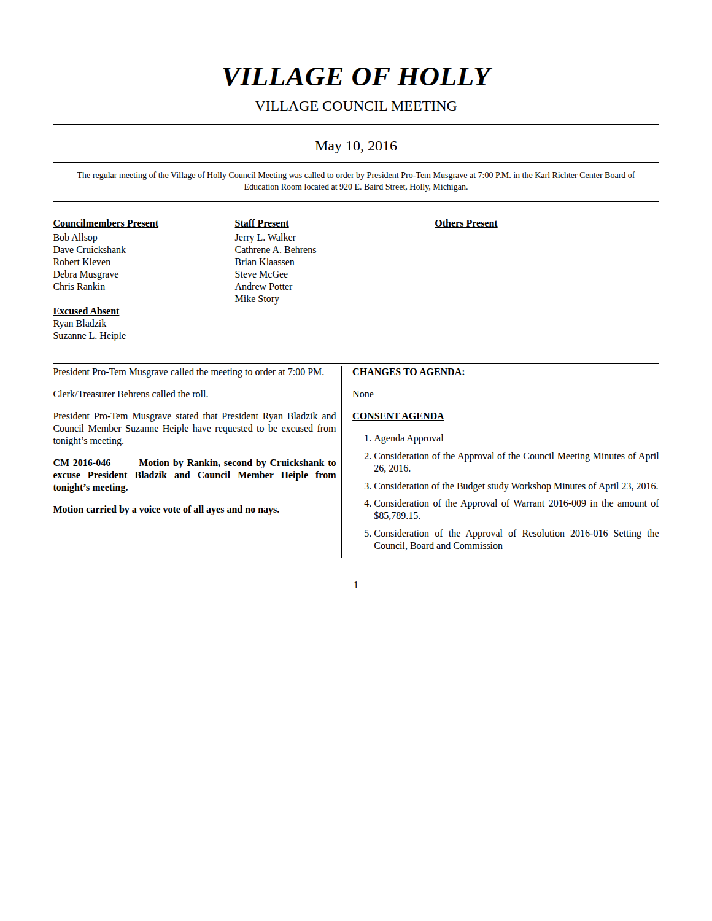VILLAGE OF HOLLY
VILLAGE COUNCIL MEETING
May 10, 2016
The regular meeting of the Village of Holly Council Meeting was called to order by President Pro-Tem Musgrave at 7:00 P.M. in the Karl Richter Center Board of Education Room located at 920 E. Baird Street, Holly, Michigan.
| Councilmembers Present | Staff Present | Others Present |
| --- | --- | --- |
| Bob Allsop | Jerry L. Walker | |
| Dave Cruickshank | Cathrene A. Behrens | |
| Robert Kleven | Brian Klaassen | |
| Debra Musgrave | Steve McGee | |
| Chris Rankin | Andrew Potter | |
| | Mike Story | |
| Excused Absent | | |
| Ryan Bladzik | | |
| Suzanne L. Heiple | | |
President Pro-Tem Musgrave called the meeting to order at 7:00 PM.
Clerk/Treasurer Behrens called the roll.
President Pro-Tem Musgrave stated that President Ryan Bladzik and Council Member Suzanne Heiple have requested to be excused from tonight’s meeting.
CM 2016-046 Motion by Rankin, second by Cruickshank to excuse President Bladzik and Council Member Heiple from tonight’s meeting.
Motion carried by a voice vote of all ayes and no nays.
CHANGES TO AGENDA:
None
CONSENT AGENDA
Agenda Approval
Consideration of the Approval of the Council Meeting Minutes of April 26, 2016.
Consideration of the Budget study Workshop Minutes of April 23, 2016.
Consideration of the Approval of Warrant 2016-009 in the amount of $85,789.15.
Consideration of the Approval of Resolution 2016-016 Setting the Council, Board and Commission
1